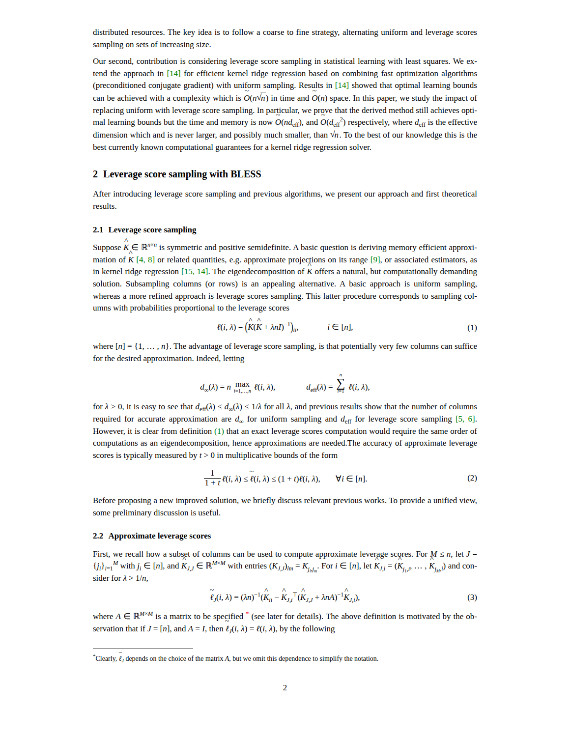distributed resources. The key idea is to follow a coarse to fine strategy, alternating uniform and leverage scores sampling on sets of increasing size.
Our second, contribution is considering leverage score sampling in statistical learning with least squares. We extend the approach in [14] for efficient kernel ridge regression based on combining fast optimization algorithms (preconditioned conjugate gradient) with uniform sampling. Results in [14] showed that optimal learning bounds can be achieved with a complexity which is O(nn) in time and O(n) space. In this paper, we study the impact of replacing uniform with leverage score sampling. In particular, we prove that the derived method still achieves optimal learning bounds but the time and memory is now O(ndeff), and O(deff2) respectively, where deff is the effective dimension which and is never larger, and possibly much smaller, than n. To the best of our knowledge this is the best currently known computational guarantees for a kernel ridge regression solver.
2 Leverage score sampling with BLESS
After introducing leverage score sampling and previous algorithms, we present our approach and first theoretical results.
2.1 Leverage score sampling
Suppose K ∈ ℝn×n is symmetric and positive semidefinite. A basic question is deriving memory efficient approximation of K [4, 8] or related quantities, e.g. approximate projections on its range [9], or associated estimators, as in kernel ridge regression [15, 14]. The eigendecomposition of K offers a natural, but computationally demanding solution. Subsampling columns (or rows) is an appealing alternative. A basic approach is uniform sampling, whereas a more refined approach is leverage scores sampling. This latter procedure corresponds to sampling columns with probabilities proportional to the leverage scores
ℓ(i, λ) = (K(K + λnI)−1)ii, i ∈ [n], (1)
where [n] = {1, … , n}. The advantage of leverage score sampling, is that potentially very few columns can suffice for the desired approximation. Indeed, letting
d∞(λ) = n max i=1,…,n ℓ(i, λ), deff(λ) = n∑i=1 ℓ(i, λ),
for λ > 0, it is easy to see that deff(λ) ≤ d∞(λ) ≤ 1/λ for all λ, and previous results show that the number of columns required for accurate approximation are d∞ for uniform sampling and deff for leverage score sampling [5, 6]. However, it is clear from definition (1) that an exact leverage scores computation would require the same order of computations as an eigendecomposition, hence approximations are needed.The accuracy of approximate leverage scores is typically measured by t > 0 in multiplicative bounds of the form
11 + t ℓ(i, λ) ≤ ℓ(i, λ) ≤ (1 + t)ℓ(i, λ), ∀i ∈ [n]. (2)
Before proposing a new improved solution, we briefly discuss relevant previous works. To provide a unified view, some preliminary discussion is useful.
2.2 Approximate leverage scores
First, we recall how a subset of columns can be used to compute approximate leverage scores. For M ≤ n, let J = {ji}i=1M with ji ∈ [n], and KJ,J ∈ ℝM×M with entries (KJ,J)lm = Kjl,jm. For i ∈ [n], let KJ,i = (Kj1,i, … , KjM,i) and consider for λ > 1/n,
ℓJ(i, λ) = (λn)−1(Kii − KJ,i⊤(KJ,J + λnA)−1KJ,i), (3)
where A ∈ ℝM×M is a matrix to be specified * (see later for details). The above definition is motivated by the observation that if J = [n], and A = I, then ℓJ(i, λ) = ℓ(i, λ), by the following
*Clearly, ℓJ depends on the choice of the matrix A, but we omit this dependence to simplify the notation.
2